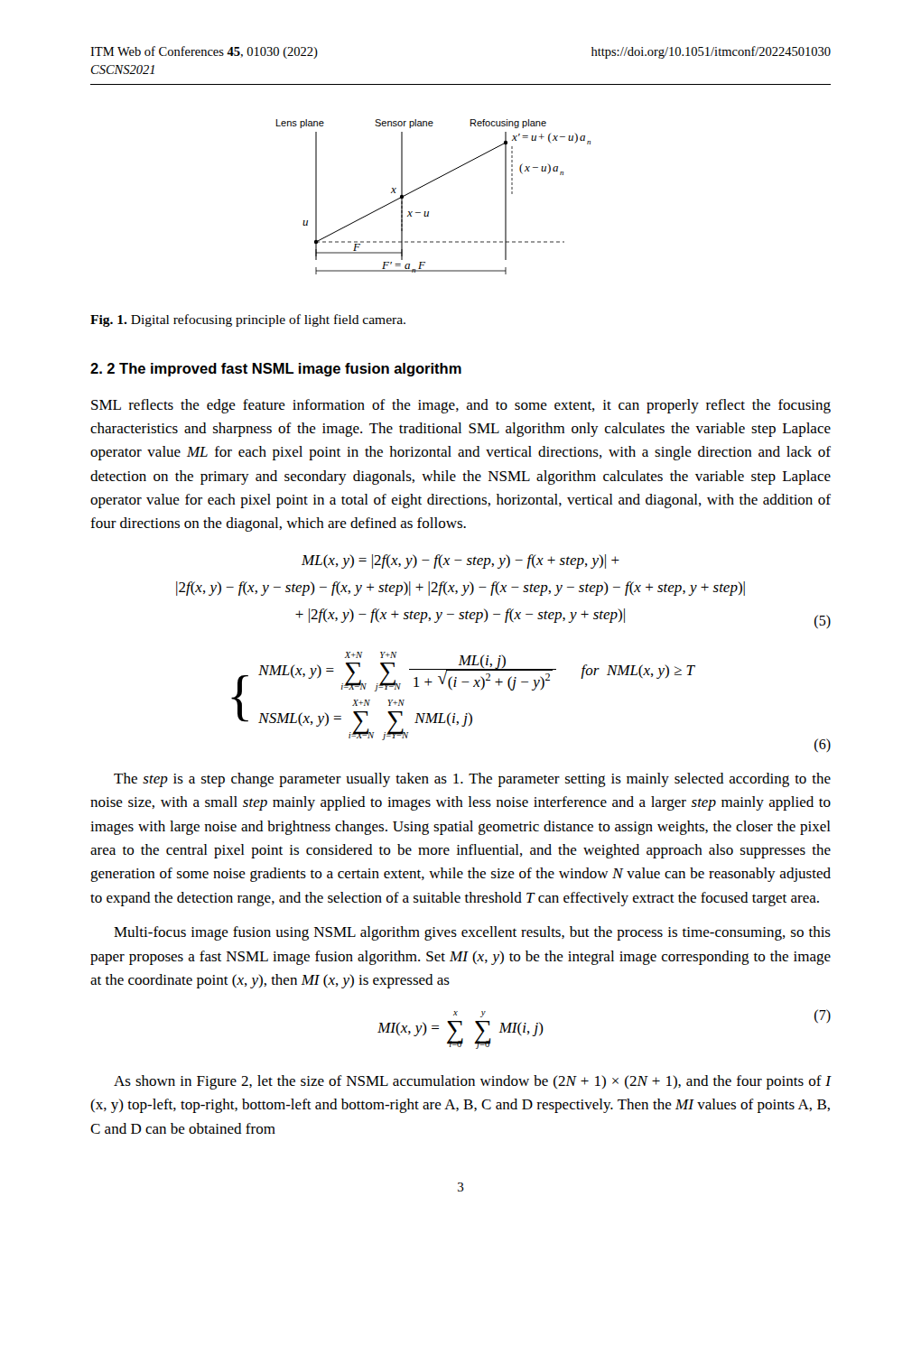ITM Web of Conferences 45, 01030 (2022)
CSCNS2021
https://doi.org/10.1051/itmconf/20224501030
Lens plane Sensor plane Refocusing plane x x′ = u + ( x − u ) a n ( x − u ) a n x − u u F F′ = a n F
Fig. 1. Digital refocusing principle of light field camera.
2. 2 The improved fast NSML image fusion algorithm
SML reflects the edge feature information of the image, and to some extent, it can properly reflect the focusing characteristics and sharpness of the image. The traditional SML algorithm only calculates the variable step Laplace operator value ML for each pixel point in the horizontal and vertical directions, with a single direction and lack of detection on the primary and secondary diagonals, while the NSML algorithm calculates the variable step Laplace operator value for each pixel point in a total of eight directions, horizontal, vertical and diagonal, with the addition of four directions on the diagonal, which are defined as follows.
ML(x, y) = |2f(x, y) − f(x − step, y) − f(x + step, y)| +
|2f(x, y) − f(x, y − step) − f(x, y + step)| + |2f(x, y) − f(x − step, y − step) − f(x + step, y + step)|
+ |2f(x, y) − f(x + step, y − step) − f(x − step, y + step)|
(5)
{ NML(x, y) = X+N ∑ i=X−N Y+N ∑ j=Y−N ML(i, j) 1 + (i − x)2 + (j − y)2 for NML(x, y) ≥ T NSML(x, y) = X+N ∑ i=X−N Y+N ∑ j=Y−N NML(i, j)
(6)
The step is a step change parameter usually taken as 1. The parameter setting is mainly selected according to the noise size, with a small step mainly applied to images with less noise interference and a larger step mainly applied to images with large noise and brightness changes. Using spatial geometric distance to assign weights, the closer the pixel area to the central pixel point is considered to be more influential, and the weighted approach also suppresses the generation of some noise gradients to a certain extent, while the size of the window N value can be reasonably adjusted to expand the detection range, and the selection of a suitable threshold T can effectively extract the focused target area.
Multi-focus image fusion using NSML algorithm gives excellent results, but the process is time-consuming, so this paper proposes a fast NSML image fusion algorithm. Set MI (x, y) to be the integral image corresponding to the image at the coordinate point (x, y), then MI (x, y) is expressed as
MI(x, y) = x ∑ i=0 y ∑ j=0 MI(i, j)
(7)
As shown in Figure 2, let the size of NSML accumulation window be (2N + 1) × (2N + 1), and the four points of I (x, y) top-left, top-right, bottom-left and bottom-right are A, B, C and D respectively. Then the MI values of points A, B, C and D can be obtained from
3